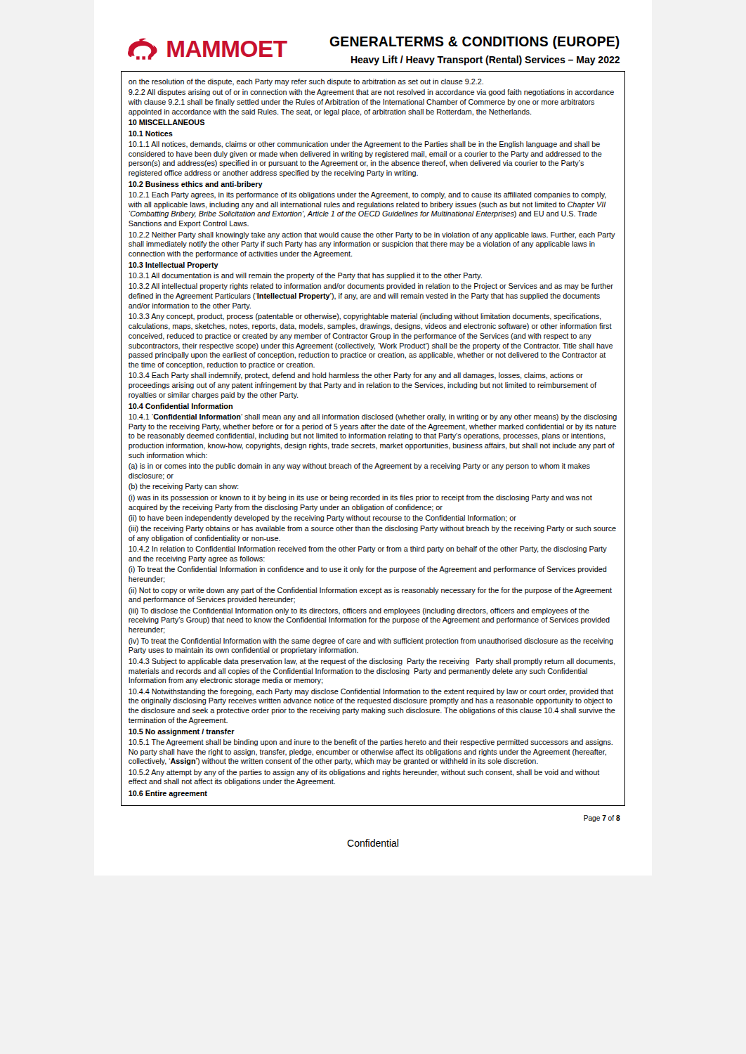MAMMOET
GENERALTERMS & CONDITIONS (EUROPE)
Heavy Lift / Heavy Transport (Rental) Services – May 2022
on the resolution of the dispute, each Party may refer such dispute to arbitration as set out in clause 9.2.2.
9.2.2 All disputes arising out of or in connection with the Agreement that are not resolved in accordance via good faith negotiations in accordance with clause 9.2.1 shall be finally settled under the Rules of Arbitration of the International Chamber of Commerce by one or more arbitrators appointed in accordance with the said Rules. The seat, or legal place, of arbitration shall be Rotterdam, the Netherlands.
10 MISCELLANEOUS
10.1 Notices
10.1.1 All notices, demands, claims or other communication under the Agreement to the Parties shall be in the English language and shall be considered to have been duly given or made when delivered in writing by registered mail, email or a courier to the Party and addressed to the person(s) and address(es) specified in or pursuant to the Agreement or, in the absence thereof, when delivered via courier to the Party’s registered office address or another address specified by the receiving Party in writing.
10.2 Business ethics and anti-bribery
10.2.1 Each Party agrees, in its performance of its obligations under the Agreement, to comply, and to cause its affiliated companies to comply, with all applicable laws, including any and all international rules and regulations related to bribery issues (such as but not limited to Chapter VII ‘Combatting Bribery, Bribe Solicitation and Extortion’, Article 1 of the OECD Guidelines for Multinational Enterprises) and EU and U.S. Trade Sanctions and Export Control Laws.
10.2.2 Neither Party shall knowingly take any action that would cause the other Party to be in violation of any applicable laws. Further, each Party shall immediately notify the other Party if such Party has any information or suspicion that there may be a violation of any applicable laws in connection with the performance of activities under the Agreement.
10.3 Intellectual Property
10.3.1 All documentation is and will remain the property of the Party that has supplied it to the other Party.
10.3.2 All intellectual property rights related to information and/or documents provided in relation to the Project or Services and as may be further defined in the Agreement Particulars (‘Intellectual Property’), if any, are and will remain vested in the Party that has supplied the documents and/or information to the other Party.
10.3.3 Any concept, product, process (patentable or otherwise), copyrightable material (including without limitation documents, specifications, calculations, maps, sketches, notes, reports, data, models, samples, drawings, designs, videos and electronic software) or other information first conceived, reduced to practice or created by any member of Contractor Group in the performance of the Services (and with respect to any subcontractors, their respective scope) under this Agreement (collectively, ‘Work Product’) shall be the property of the Contractor. Title shall have passed principally upon the earliest of conception, reduction to practice or creation, as applicable, whether or not delivered to the Contractor at the time of conception, reduction to practice or creation.
10.3.4 Each Party shall indemnify, protect, defend and hold harmless the other Party for any and all damages, losses, claims, actions or proceedings arising out of any patent infringement by that Party and in relation to the Services, including but not limited to reimbursement of royalties or similar charges paid by the other Party.
10.4 Confidential Information
10.4.1 ‘Confidential Information’ shall mean any and all information disclosed (whether orally, in writing or by any other means) by the disclosing Party to the receiving Party, whether before or for a period of 5 years after the date of the Agreement, whether marked confidential or by its nature to be reasonably deemed confidential, including but not limited to information relating to that Party’s operations, processes, plans or intentions, production information, know-how, copyrights, design rights, trade secrets, market opportunities, business affairs, but shall not include any part of such information which:
(a) is in or comes into the public domain in any way without breach of the Agreement by a receiving Party or any person to whom it makes disclosure; or
(b) the receiving Party can show:
(i) was in its possession or known to it by being in its use or being recorded in its files prior to receipt from the disclosing Party and was not acquired by the receiving Party from the disclosing Party under an obligation of confidence; or
(ii) to have been independently developed by the receiving Party without recourse to the Confidential Information; or
(iii) the receiving Party obtains or has available from a source other than the disclosing Party without breach by the receiving Party or such source of any obligation of confidentiality or non-use.
10.4.2 In relation to Confidential Information received from the other Party or from a third party on behalf of the other Party, the disclosing Party and the receiving Party agree as follows:
(i) To treat the Confidential Information in confidence and to use it only for the purpose of the Agreement and performance of Services provided hereunder;
(ii) Not to copy or write down any part of the Confidential Information except as is reasonably necessary for the for the purpose of the Agreement and performance of Services provided hereunder;
(iii) To disclose the Confidential Information only to its directors, officers and employees (including directors, officers and employees of the receiving Party’s Group) that need to know the Confidential Information for the purpose of the Agreement and performance of Services provided hereunder;
(iv) To treat the Confidential Information with the same degree of care and with sufficient protection from unauthorised disclosure as the receiving Party uses to maintain its own confidential or proprietary information.
10.4.3 Subject to applicable data preservation law, at the request of the disclosing Party the receiving Party shall promptly return all documents, materials and records and all copies of the Confidential Information to the disclosing Party and permanently delete any such Confidential Information from any electronic storage media or memory;
10.4.4 Notwithstanding the foregoing, each Party may disclose Confidential Information to the extent required by law or court order, provided that the originally disclosing Party receives written advance notice of the requested disclosure promptly and has a reasonable opportunity to object to the disclosure and seek a protective order prior to the receiving party making such disclosure. The obligations of this clause 10.4 shall survive the termination of the Agreement.
10.5 No assignment / transfer
10.5.1 The Agreement shall be binding upon and inure to the benefit of the parties hereto and their respective permitted successors and assigns. No party shall have the right to assign, transfer, pledge, encumber or otherwise affect its obligations and rights under the Agreement (hereafter, collectively, ‘Assign’) without the written consent of the other party, which may be granted or withheld in its sole discretion.
10.5.2 Any attempt by any of the parties to assign any of its obligations and rights hereunder, without such consent, shall be void and without effect and shall not affect its obligations under the Agreement.
10.6 Entire agreement
Page 7 of 8
Confidential